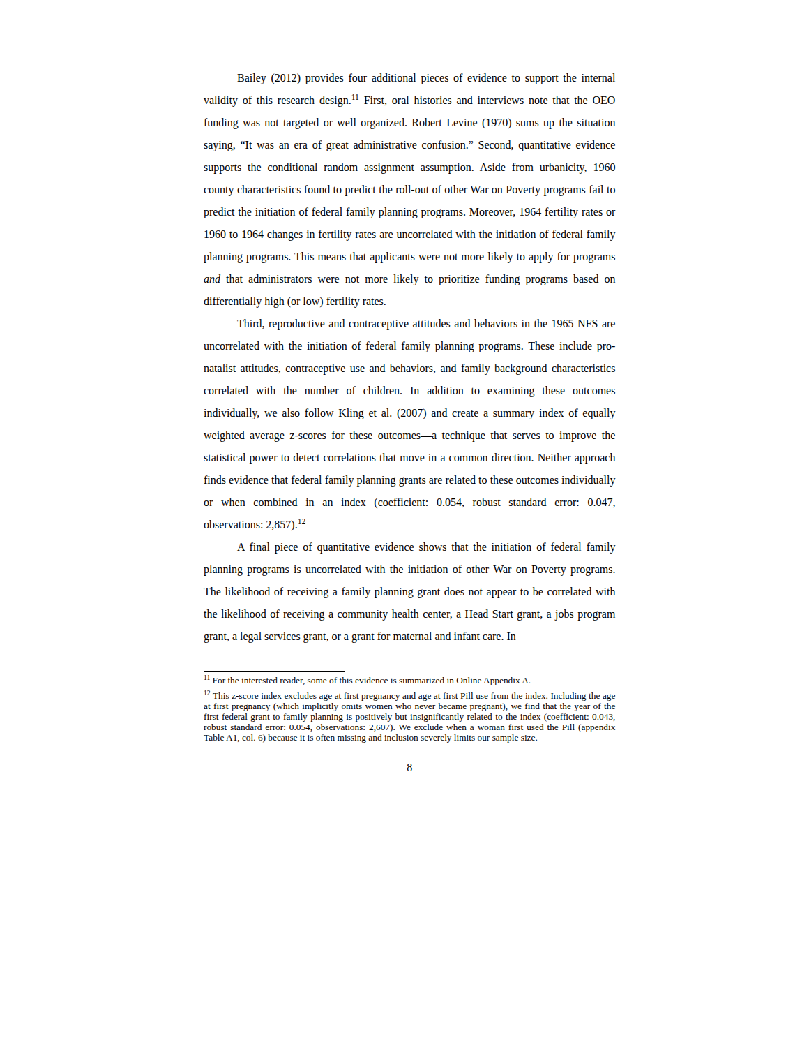Bailey (2012) provides four additional pieces of evidence to support the internal validity of this research design.11 First, oral histories and interviews note that the OEO funding was not targeted or well organized. Robert Levine (1970) sums up the situation saying, “It was an era of great administrative confusion.” Second, quantitative evidence supports the conditional random assignment assumption. Aside from urbanicity, 1960 county characteristics found to predict the roll-out of other War on Poverty programs fail to predict the initiation of federal family planning programs. Moreover, 1964 fertility rates or 1960 to 1964 changes in fertility rates are uncorrelated with the initiation of federal family planning programs. This means that applicants were not more likely to apply for programs and that administrators were not more likely to prioritize funding programs based on differentially high (or low) fertility rates.
Third, reproductive and contraceptive attitudes and behaviors in the 1965 NFS are uncorrelated with the initiation of federal family planning programs. These include pro-natalist attitudes, contraceptive use and behaviors, and family background characteristics correlated with the number of children. In addition to examining these outcomes individually, we also follow Kling et al. (2007) and create a summary index of equally weighted average z-scores for these outcomes—a technique that serves to improve the statistical power to detect correlations that move in a common direction. Neither approach finds evidence that federal family planning grants are related to these outcomes individually or when combined in an index (coefficient: 0.054, robust standard error: 0.047, observations: 2,857).12
A final piece of quantitative evidence shows that the initiation of federal family planning programs is uncorrelated with the initiation of other War on Poverty programs. The likelihood of receiving a family planning grant does not appear to be correlated with the likelihood of receiving a community health center, a Head Start grant, a jobs program grant, a legal services grant, or a grant for maternal and infant care. In
11 For the interested reader, some of this evidence is summarized in Online Appendix A.
12 This z-score index excludes age at first pregnancy and age at first Pill use from the index. Including the age at first pregnancy (which implicitly omits women who never became pregnant), we find that the year of the first federal grant to family planning is positively but insignificantly related to the index (coefficient: 0.043, robust standard error: 0.054, observations: 2,607). We exclude when a woman first used the Pill (appendix Table A1, col. 6) because it is often missing and inclusion severely limits our sample size.
8